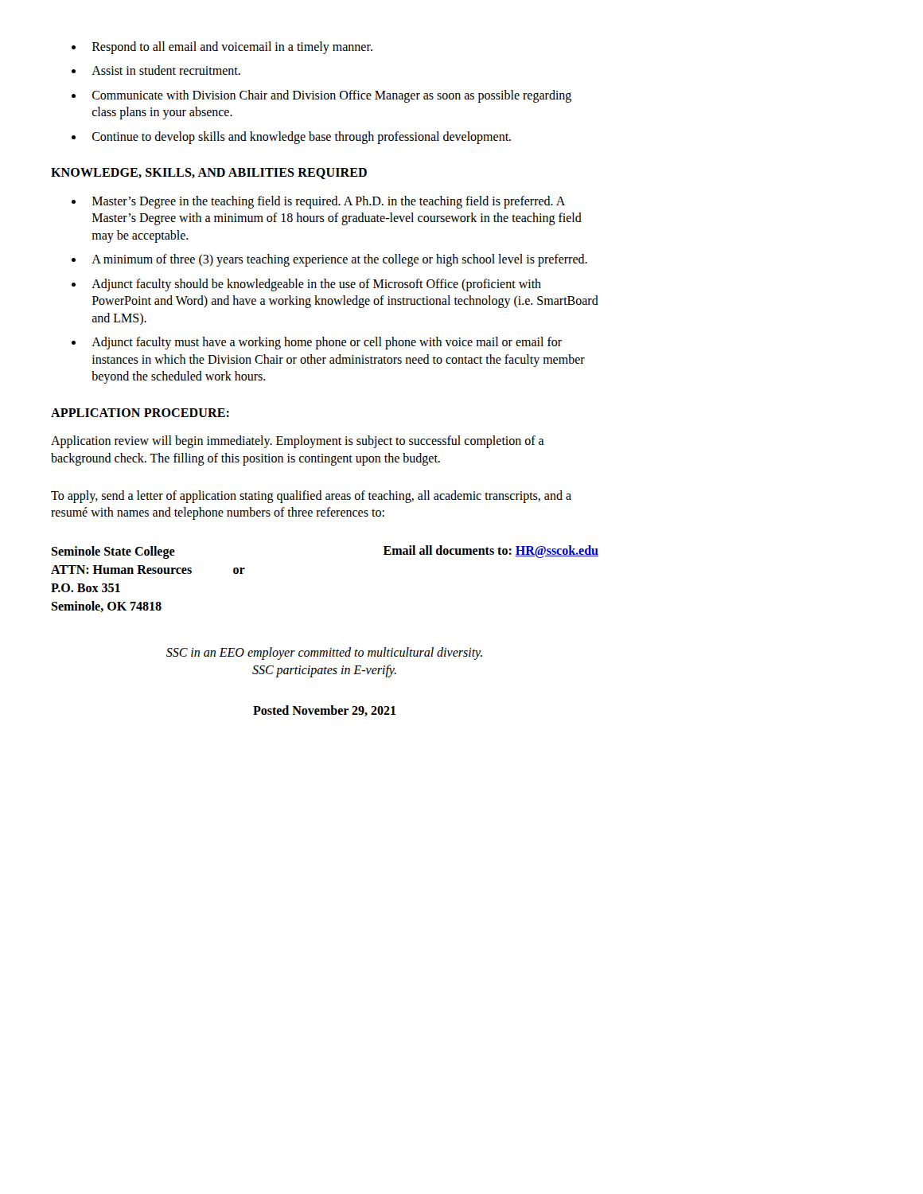Respond to all email and voicemail in a timely manner.
Assist in student recruitment.
Communicate with Division Chair and Division Office Manager as soon as possible regarding class plans in your absence.
Continue to develop skills and knowledge base through professional development.
Knowledge, Skills, and Abilities Required
Master’s Degree in the teaching field is required. A Ph.D. in the teaching field is preferred. A Master’s Degree with a minimum of 18 hours of graduate-level coursework in the teaching field may be acceptable.
A minimum of three (3) years teaching experience at the college or high school level is preferred.
Adjunct faculty should be knowledgeable in the use of Microsoft Office (proficient with PowerPoint and Word) and have a working knowledge of instructional technology (i.e. SmartBoard and LMS).
Adjunct faculty must have a working home phone or cell phone with voice mail or email for instances in which the Division Chair or other administrators need to contact the faculty member beyond the scheduled work hours.
Application Procedure:
Application review will begin immediately. Employment is subject to successful completion of a background check. The filling of this position is contingent upon the budget.
To apply, send a letter of application stating qualified areas of teaching, all academic transcripts, and a resumé with names and telephone numbers of three references to:
Seminole State College
ATTN: Human Resourcesor
P.O. Box 351
Seminole, OK 74818
Email all documents to: HR@sscok.edu
SSC in an EEO employer committed to multicultural diversity.
SSC participates in E-verify.
Posted November 29, 2021